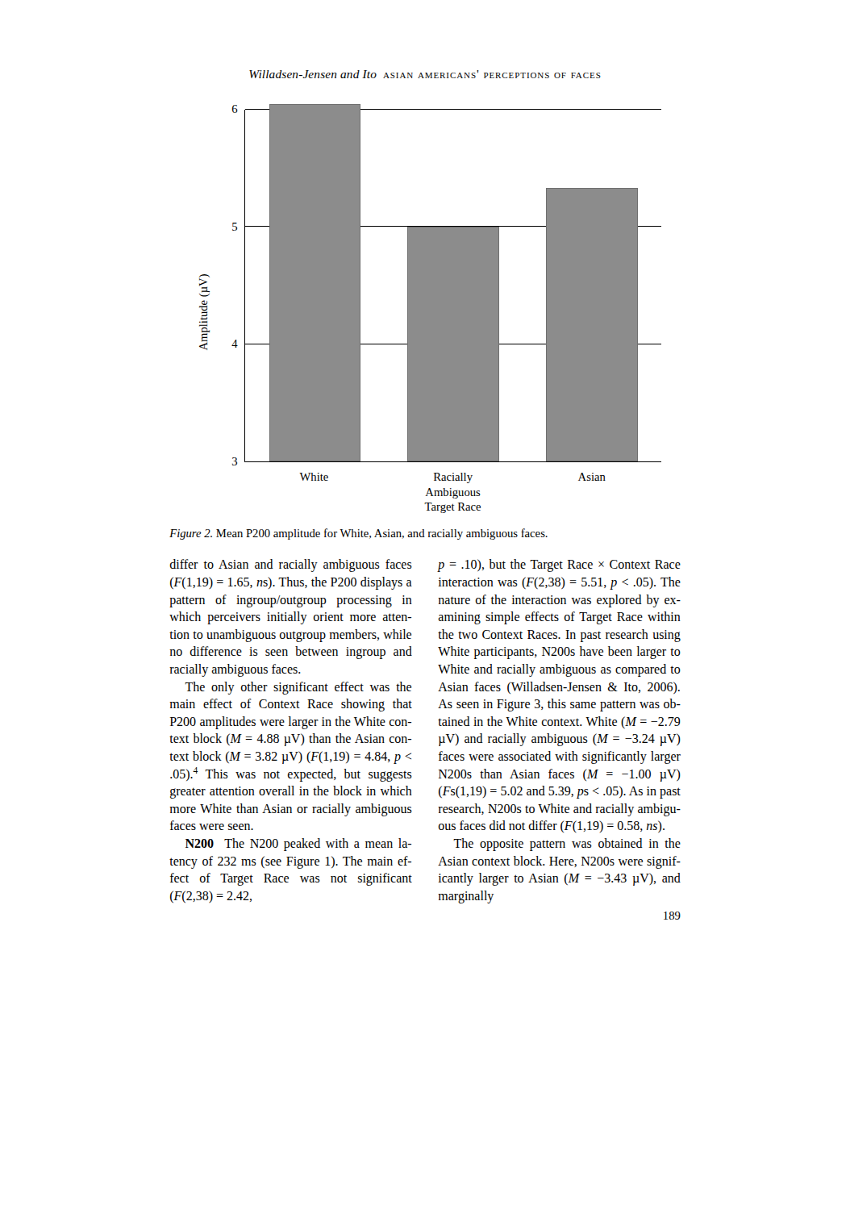Willadsen-Jensen and Ito asian americans' perceptions of faces
Amplitude (µV)
6 5 4 3
White
Racially
Ambiguous
Target Race
Asian
Figure 2. Mean P200 amplitude for White, Asian, and racially ambiguous faces.
differ to Asian and racially ambiguous faces (F(1,19) = 1.65, ns). Thus, the P200 displays a pattern of ingroup/outgroup processing in which perceivers initially orient more attention to unambiguous outgroup members, while no difference is seen between ingroup and racially ambiguous faces.
The only other significant effect was the main effect of Context Race showing that P200 amplitudes were larger in the White context block (M = 4.88 µV) than the Asian context block (M = 3.82 µV) (F(1,19) = 4.84, p < .05).4 This was not expected, but suggests greater attention overall in the block in which more White than Asian or racially ambiguous faces were seen.
N200 The N200 peaked with a mean latency of 232 ms (see Figure 1). The main effect of Target Race was not significant (F(2,38) = 2.42,
p = .10), but the Target Race × Context Race interaction was (F(2,38) = 5.51, p < .05). The nature of the interaction was explored by examining simple effects of Target Race within the two Context Races. In past research using White participants, N200s have been larger to White and racially ambiguous as compared to Asian faces (Willadsen-Jensen & Ito, 2006). As seen in Figure 3, this same pattern was obtained in the White context. White (M = −2.79 µV) and racially ambiguous (M = −3.24 µV) faces were associated with significantly larger N200s than Asian faces (M = −1.00 µV) (Fs(1,19) = 5.02 and 5.39, ps < .05). As in past research, N200s to White and racially ambiguous faces did not differ (F(1,19) = 0.58, ns).
The opposite pattern was obtained in the Asian context block. Here, N200s were significantly larger to Asian (M = −3.43 µV), and marginally
189